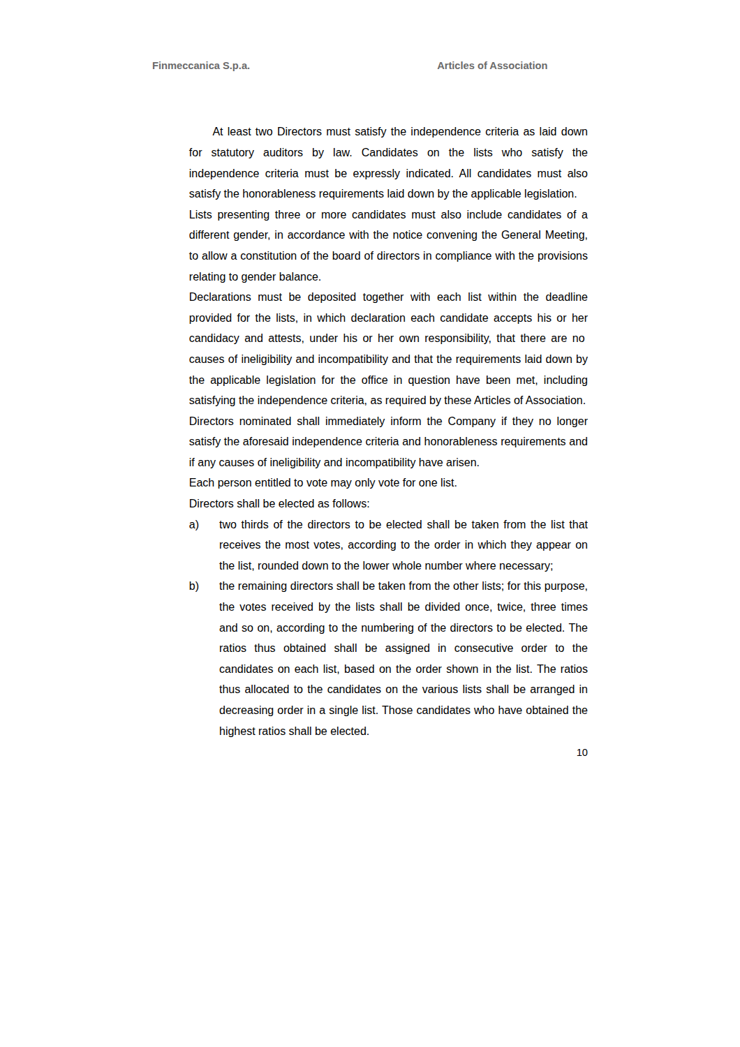Finmeccanica S.p.a.
Articles of Association
At least two Directors must satisfy the independence criteria as laid down for statutory auditors by law. Candidates on the lists who satisfy the independence criteria must be expressly indicated. All candidates must also satisfy the honorableness requirements laid down by the applicable legislation.
Lists presenting three or more candidates must also include candidates of a different gender, in accordance with the notice convening the General Meeting, to allow a constitution of the board of directors in compliance with the provisions relating to gender balance.
Declarations must be deposited together with each list within the deadline provided for the lists, in which declaration each candidate accepts his or her candidacy and attests, under his or her own responsibility, that there are no causes of ineligibility and incompatibility and that the requirements laid down by the applicable legislation for the office in question have been met, including satisfying the independence criteria, as required by these Articles of Association.
Directors nominated shall immediately inform the Company if they no longer satisfy the aforesaid independence criteria and honorableness requirements and if any causes of ineligibility and incompatibility have arisen.
Each person entitled to vote may only vote for one list.
Directors shall be elected as follows:
a) two thirds of the directors to be elected shall be taken from the list that receives the most votes, according to the order in which they appear on the list, rounded down to the lower whole number where necessary;
b) the remaining directors shall be taken from the other lists; for this purpose, the votes received by the lists shall be divided once, twice, three times and so on, according to the numbering of the directors to be elected. The ratios thus obtained shall be assigned in consecutive order to the candidates on each list, based on the order shown in the list. The ratios thus allocated to the candidates on the various lists shall be arranged in decreasing order in a single list. Those candidates who have obtained the highest ratios shall be elected.
10